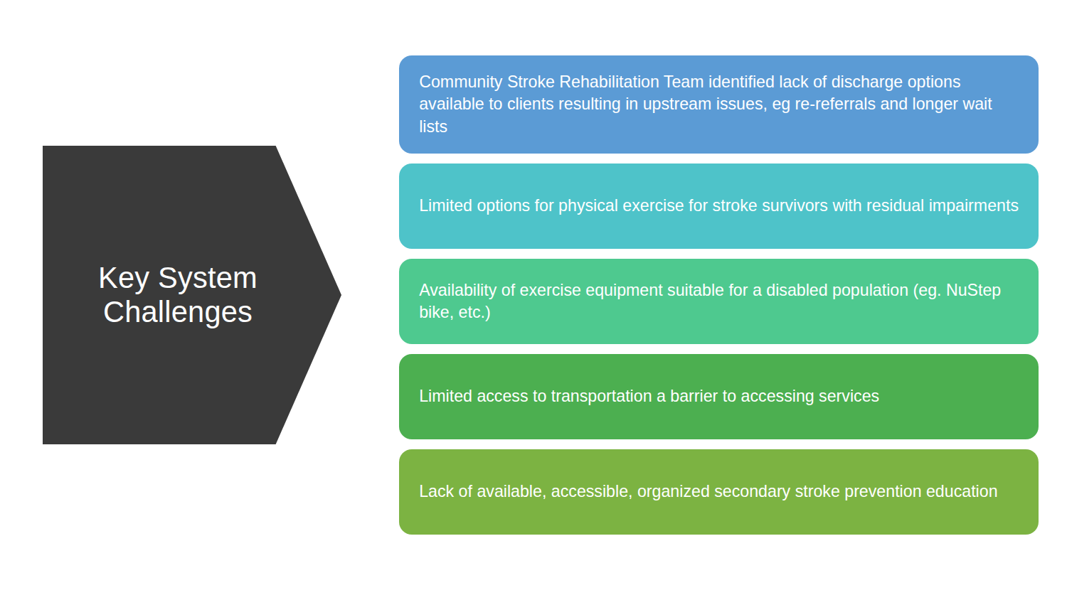Key System
Challenges
Community Stroke Rehabilitation Team identified lack of discharge options available to clients resulting in upstream issues, eg re-referrals and longer wait lists
Limited options for physical exercise for stroke survivors with residual impairments
Availability of exercise equipment suitable for a disabled population (eg. NuStep bike, etc.)
Limited access to transportation a barrier to accessing services
Lack of available, accessible, organized secondary stroke prevention education